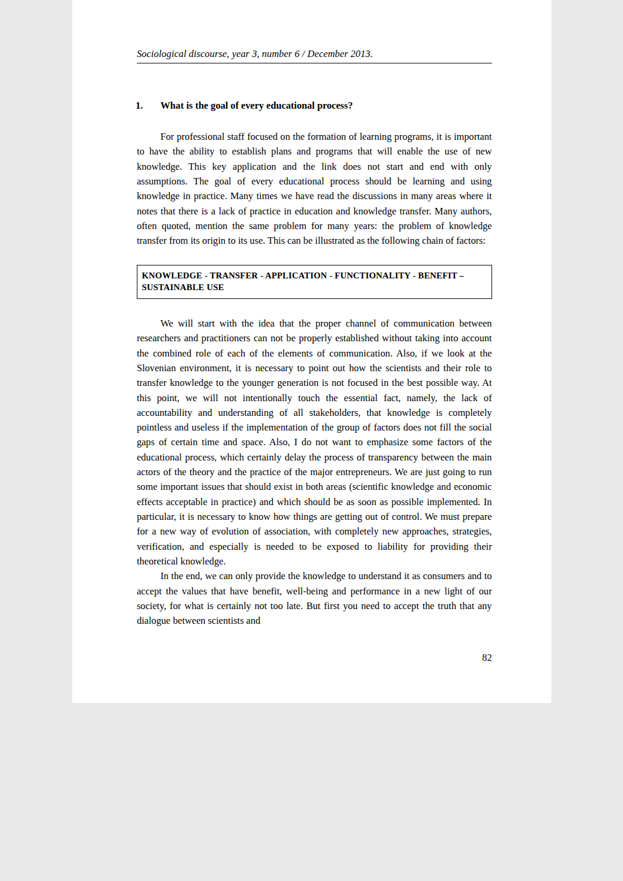Sociological discourse, year 3, number 6 / December 2013.
1. What is the goal of every educational process?
For professional staff focused on the formation of learning programs, it is important to have the ability to establish plans and programs that will enable the use of new knowledge. This key application and the link does not start and end with only assumptions. The goal of every educational process should be learning and using knowledge in practice. Many times we have read the discussions in many areas where it notes that there is a lack of practice in education and knowledge transfer. Many authors, often quoted, mention the same problem for many years: the problem of knowledge transfer from its origin to its use. This can be illustrated as the following chain of factors:
KNOWLEDGE - TRANSFER - APPLICATION - FUNCTIONALITY - BENEFIT – SUSTAINABLE USE
We will start with the idea that the proper channel of communication between researchers and practitioners can not be properly established without taking into account the combined role of each of the elements of communication. Also, if we look at the Slovenian environment, it is necessary to point out how the scientists and their role to transfer knowledge to the younger generation is not focused in the best possible way. At this point, we will not intentionally touch the essential fact, namely, the lack of accountability and understanding of all stakeholders, that knowledge is completely pointless and useless if the implementation of the group of factors does not fill the social gaps of certain time and space. Also, I do not want to emphasize some factors of the educational process, which certainly delay the process of transparency between the main actors of the theory and the practice of the major entrepreneurs. We are just going to run some important issues that should exist in both areas (scientific knowledge and economic effects acceptable in practice) and which should be as soon as possible implemented. In particular, it is necessary to know how things are getting out of control. We must prepare for a new way of evolution of association, with completely new approaches, strategies, verification, and especially is needed to be exposed to liability for providing their theoretical knowledge.
In the end, we can only provide the knowledge to understand it as consumers and to accept the values that have benefit, well-being and performance in a new light of our society, for what is certainly not too late. But first you need to accept the truth that any dialogue between scientists and
82